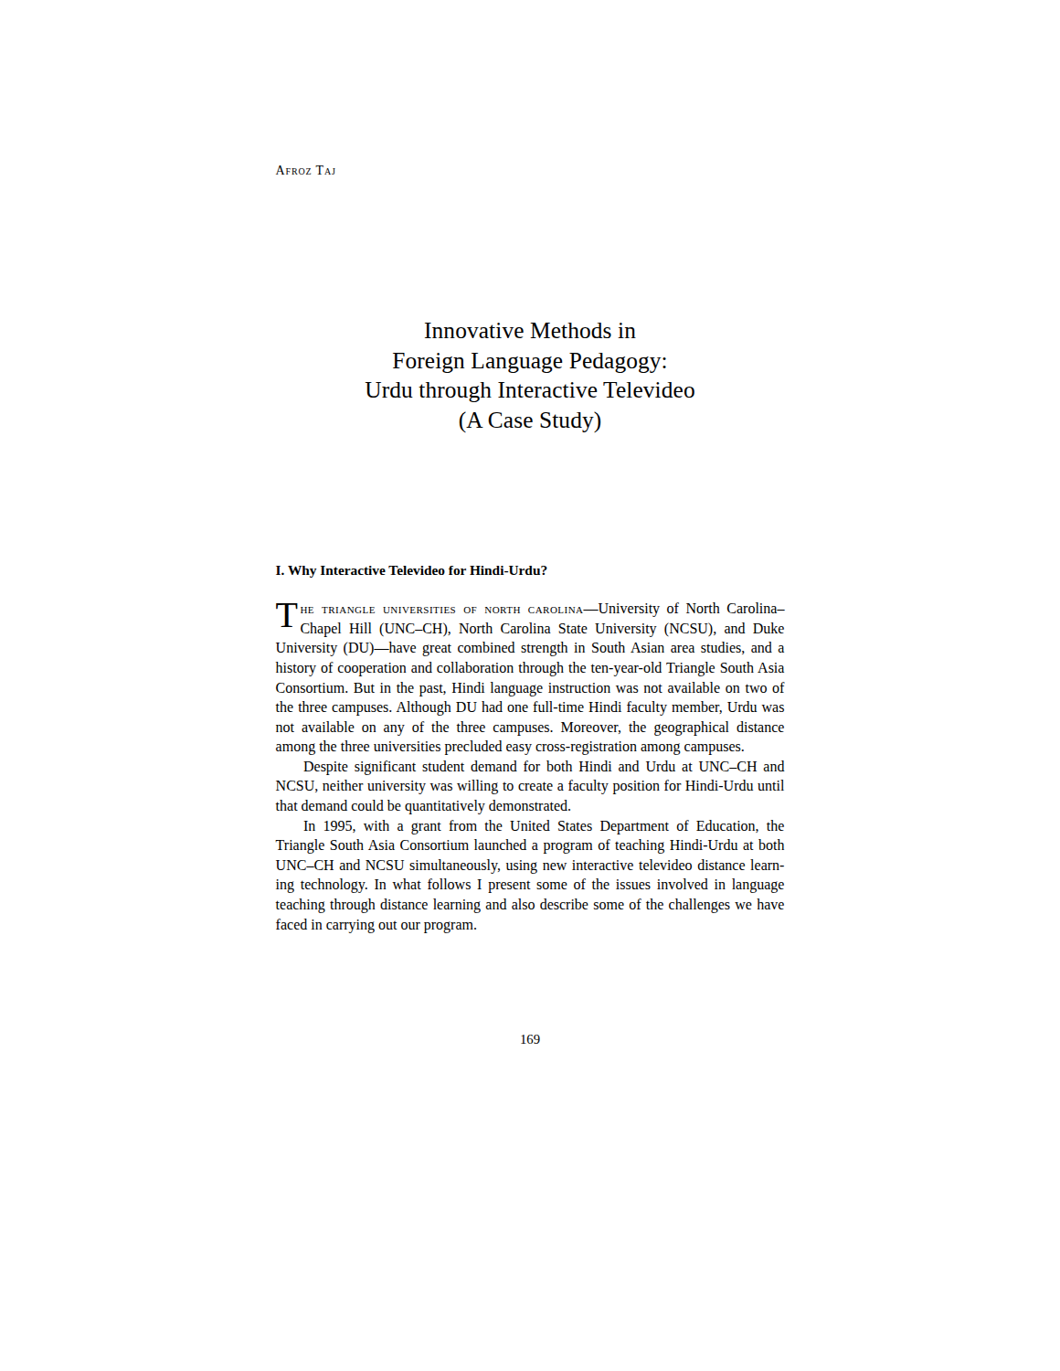Afroz Taj
Innovative Methods in
Foreign Language Pedagogy:
Urdu through Interactive Televideo
(A Case Study)
I. Why Interactive Televideo for Hindi-Urdu?
The triangle universities of north carolina—University of North Carolina–Chapel Hill (UNC–CH), North Carolina State University (NCSU), and Duke University (DU)—have great combined strength in South Asian area studies, and a history of cooperation and collaboration through the ten-year-old Triangle South Asia Consortium. But in the past, Hindi language instruction was not available on two of the three campuses. Although DU had one full-time Hindi faculty member, Urdu was not available on any of the three campuses. Moreover, the geographical distance among the three universities precluded easy cross-registration among campuses.
Despite significant student demand for both Hindi and Urdu at UNC–CH and NCSU, neither university was willing to create a faculty position for Hindi-Urdu until that demand could be quantitatively demonstrated.
In 1995, with a grant from the United States Department of Education, the Triangle South Asia Consortium launched a program of teaching Hindi-Urdu at both UNC–CH and NCSU simultaneously, using new interactive televideo distance learning technology. In what follows I present some of the issues involved in language teaching through distance learning and also describe some of the challenges we have faced in carrying out our program.
169